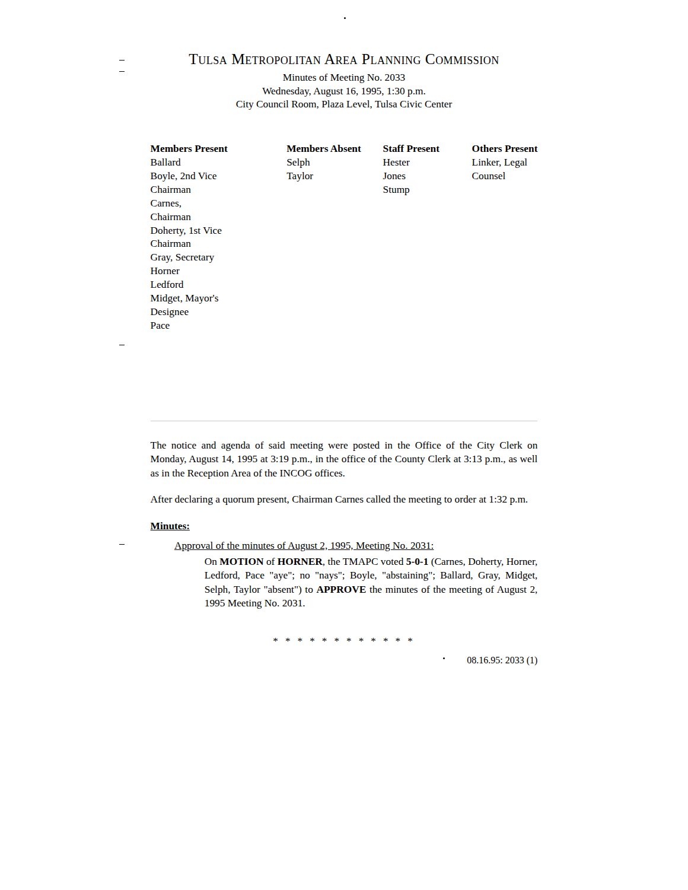TULSA METROPOLITAN AREA PLANNING COMMISSION
Minutes of Meeting No. 2033
Wednesday, August 16, 1995, 1:30 p.m.
City Council Room, Plaza Level, Tulsa Civic Center
| Members Present | Members Absent | Staff Present | Others Present |
| Ballard | Selph | Hester | Linker, Legal |
| Boyle, 2nd Vice | Taylor | Jones | Counsel |
| Chairman | | Stump | |
| Carnes, | | | |
| Chairman | | | |
| Doherty, 1st Vice | | | |
| Chairman | | | |
| Gray, Secretary | | | |
| Horner | | | |
| Ledford | | | |
| Midget, Mayor's | | | |
| Designee | | | |
| Pace | | | |
The notice and agenda of said meeting were posted in the Office of the City Clerk on Monday, August 14, 1995 at 3:19 p.m., in the office of the County Clerk at 3:13 p.m., as well as in the Reception Area of the INCOG offices.
After declaring a quorum present, Chairman Carnes called the meeting to order at 1:32 p.m.
Minutes:
Approval of the minutes of August 2, 1995, Meeting No. 2031:
On MOTION of HORNER, the TMAPC voted 5-0-1 (Carnes, Doherty, Horner, Ledford, Pace "aye"; no "nays"; Boyle, "abstaining"; Ballard, Gray, Midget, Selph, Taylor "absent") to APPROVE the minutes of the meeting of August 2, 1995 Meeting No. 2031.
* * * * * * * * * * * *
08.16.95: 2033 (1)